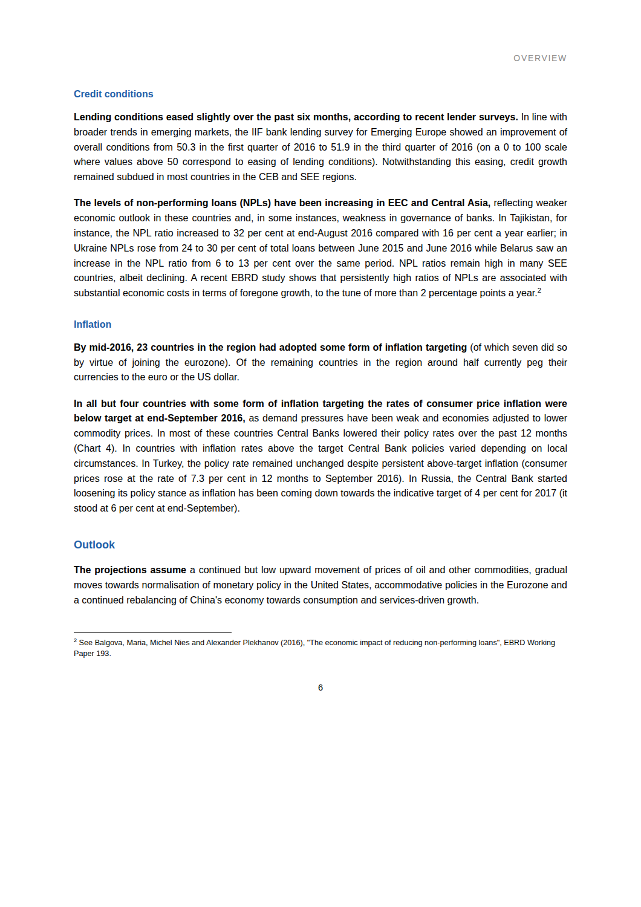OVERVIEW
Credit conditions
Lending conditions eased slightly over the past six months, according to recent lender surveys. In line with broader trends in emerging markets, the IIF bank lending survey for Emerging Europe showed an improvement of overall conditions from 50.3 in the first quarter of 2016 to 51.9 in the third quarter of 2016 (on a 0 to 100 scale where values above 50 correspond to easing of lending conditions). Notwithstanding this easing, credit growth remained subdued in most countries in the CEB and SEE regions.
The levels of non-performing loans (NPLs) have been increasing in EEC and Central Asia, reflecting weaker economic outlook in these countries and, in some instances, weakness in governance of banks. In Tajikistan, for instance, the NPL ratio increased to 32 per cent at end-August 2016 compared with 16 per cent a year earlier; in Ukraine NPLs rose from 24 to 30 per cent of total loans between June 2015 and June 2016 while Belarus saw an increase in the NPL ratio from 6 to 13 per cent over the same period. NPL ratios remain high in many SEE countries, albeit declining. A recent EBRD study shows that persistently high ratios of NPLs are associated with substantial economic costs in terms of foregone growth, to the tune of more than 2 percentage points a year.2
Inflation
By mid-2016, 23 countries in the region had adopted some form of inflation targeting (of which seven did so by virtue of joining the eurozone). Of the remaining countries in the region around half currently peg their currencies to the euro or the US dollar.
In all but four countries with some form of inflation targeting the rates of consumer price inflation were below target at end-September 2016, as demand pressures have been weak and economies adjusted to lower commodity prices. In most of these countries Central Banks lowered their policy rates over the past 12 months (Chart 4). In countries with inflation rates above the target Central Bank policies varied depending on local circumstances. In Turkey, the policy rate remained unchanged despite persistent above-target inflation (consumer prices rose at the rate of 7.3 per cent in 12 months to September 2016). In Russia, the Central Bank started loosening its policy stance as inflation has been coming down towards the indicative target of 4 per cent for 2017 (it stood at 6 per cent at end-September).
Outlook
The projections assume a continued but low upward movement of prices of oil and other commodities, gradual moves towards normalisation of monetary policy in the United States, accommodative policies in the Eurozone and a continued rebalancing of China's economy towards consumption and services-driven growth.
2 See Balgova, Maria, Michel Nies and Alexander Plekhanov (2016), "The economic impact of reducing non-performing loans", EBRD Working Paper 193.
6